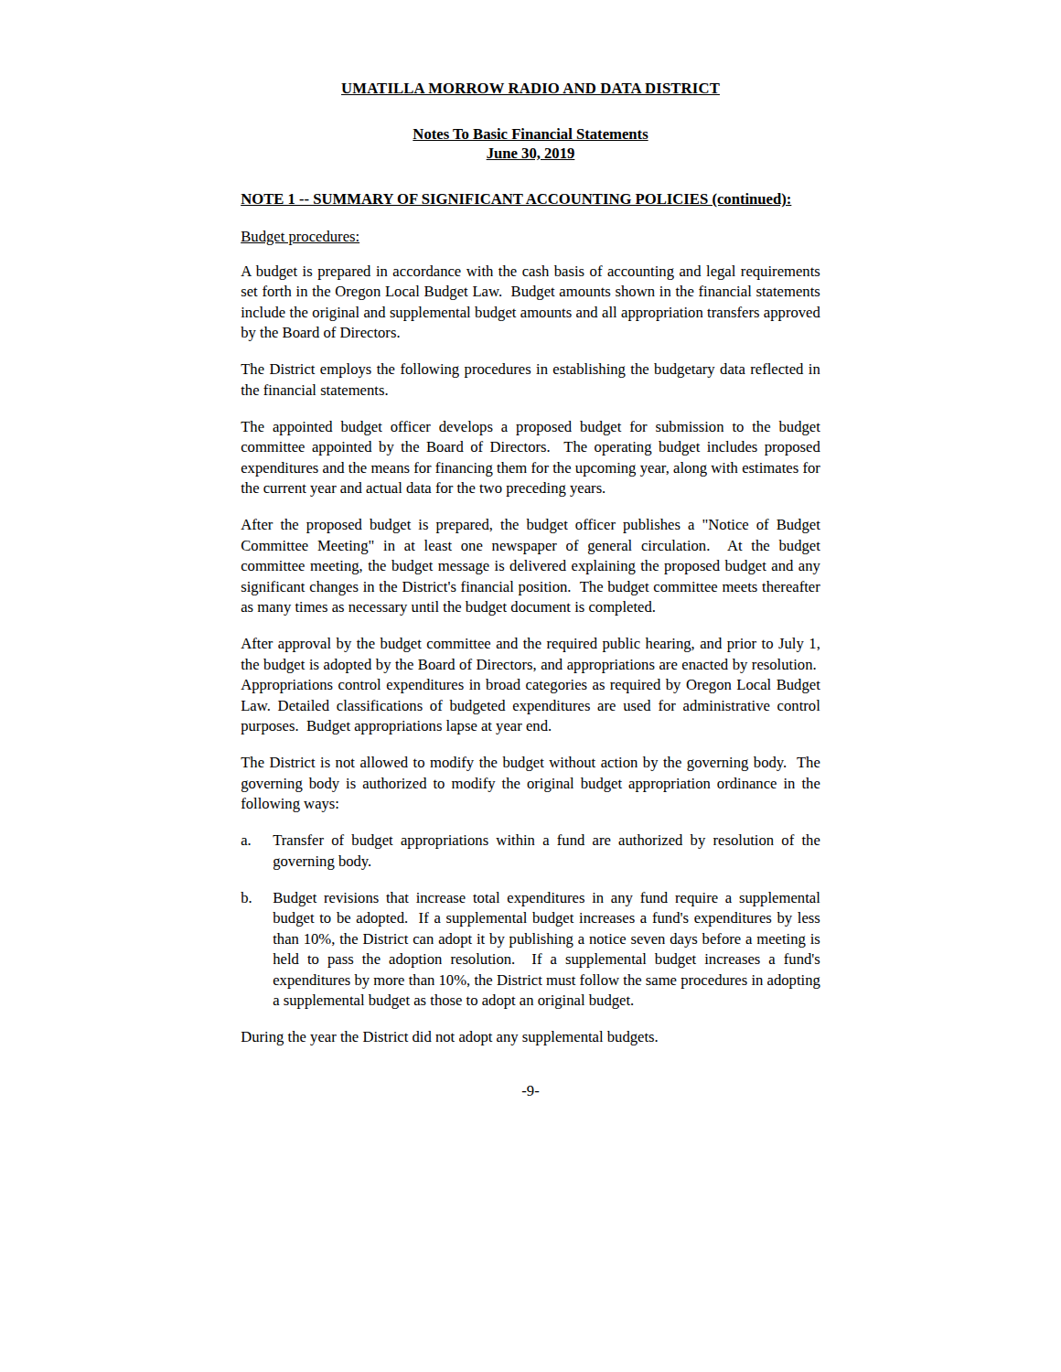UMATILLA MORROW RADIO AND DATA DISTRICT
Notes To Basic Financial Statements June 30, 2019
NOTE 1 -- SUMMARY OF SIGNIFICANT ACCOUNTING POLICIES (continued):
Budget procedures:
A budget is prepared in accordance with the cash basis of accounting and legal requirements set forth in the Oregon Local Budget Law. Budget amounts shown in the financial statements include the original and supplemental budget amounts and all appropriation transfers approved by the Board of Directors.
The District employs the following procedures in establishing the budgetary data reflected in the financial statements.
The appointed budget officer develops a proposed budget for submission to the budget committee appointed by the Board of Directors. The operating budget includes proposed expenditures and the means for financing them for the upcoming year, along with estimates for the current year and actual data for the two preceding years.
After the proposed budget is prepared, the budget officer publishes a "Notice of Budget Committee Meeting" in at least one newspaper of general circulation. At the budget committee meeting, the budget message is delivered explaining the proposed budget and any significant changes in the District's financial position. The budget committee meets thereafter as many times as necessary until the budget document is completed.
After approval by the budget committee and the required public hearing, and prior to July 1, the budget is adopted by the Board of Directors, and appropriations are enacted by resolution. Appropriations control expenditures in broad categories as required by Oregon Local Budget Law. Detailed classifications of budgeted expenditures are used for administrative control purposes. Budget appropriations lapse at year end.
The District is not allowed to modify the budget without action by the governing body. The governing body is authorized to modify the original budget appropriation ordinance in the following ways:
a. Transfer of budget appropriations within a fund are authorized by resolution of the governing body.
b. Budget revisions that increase total expenditures in any fund require a supplemental budget to be adopted. If a supplemental budget increases a fund's expenditures by less than 10%, the District can adopt it by publishing a notice seven days before a meeting is held to pass the adoption resolution. If a supplemental budget increases a fund's expenditures by more than 10%, the District must follow the same procedures in adopting a supplemental budget as those to adopt an original budget.
During the year the District did not adopt any supplemental budgets.
-9-